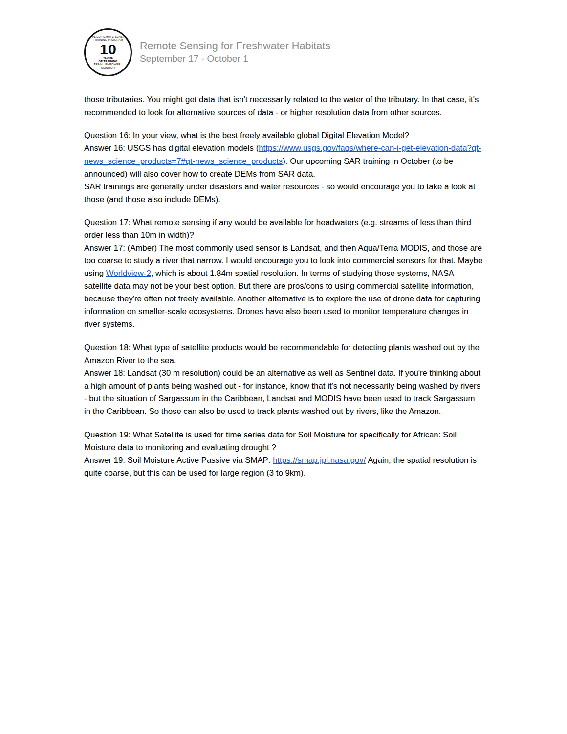Applied Remote Sensing Training Program
10
Years
of Training
Train · Empower · Monitor
Remote Sensing for Freshwater Habitats
September 17 - October 1
those tributaries. You might get data that isn't necessarily related to the water of the tributary. In that case, it's recommended to look for alternative sources of data - or higher resolution data from other sources.
Question 16: In your view, what is the best freely available global Digital Elevation Model?
Answer 16: USGS has digital elevation models (https://www.usgs.gov/faqs/where-can-i-get-elevation-data?qt-news_science_products=7#qt-news_science_products). Our upcoming SAR training in October (to be announced) will also cover how to create DEMs from SAR data.
SAR trainings are generally under disasters and water resources - so would encourage you to take a look at those (and those also include DEMs).
Question 17: What remote sensing if any would be available for headwaters (e.g. streams of less than third order less than 10m in width)?
Answer 17: (Amber) The most commonly used sensor is Landsat, and then Aqua/Terra MODIS, and those are too coarse to study a river that narrow. I would encourage you to look into commercial sensors for that. Maybe using Worldview-2, which is about 1.84m spatial resolution. In terms of studying those systems, NASA satellite data may not be your best option. But there are pros/cons to using commercial satellite information, because they're often not freely available. Another alternative is to explore the use of drone data for capturing information on smaller-scale ecosystems. Drones have also been used to monitor temperature changes in river systems.
Question 18: What type of satellite products would be recommendable for detecting plants washed out by the Amazon River to the sea.
Answer 18: Landsat (30 m resolution) could be an alternative as well as Sentinel data. If you're thinking about a high amount of plants being washed out - for instance, know that it's not necessarily being washed by rivers - but the situation of Sargassum in the Caribbean, Landsat and MODIS have been used to track Sargassum in the Caribbean. So those can also be used to track plants washed out by rivers, like the Amazon.
Question 19: What Satellite is used for time series data for Soil Moisture for specifically for African: Soil Moisture data to monitoring and evaluating drought ?
Answer 19: Soil Moisture Active Passive via SMAP: https://smap.jpl.nasa.gov/ Again, the spatial resolution is quite coarse, but this can be used for large region (3 to 9km).